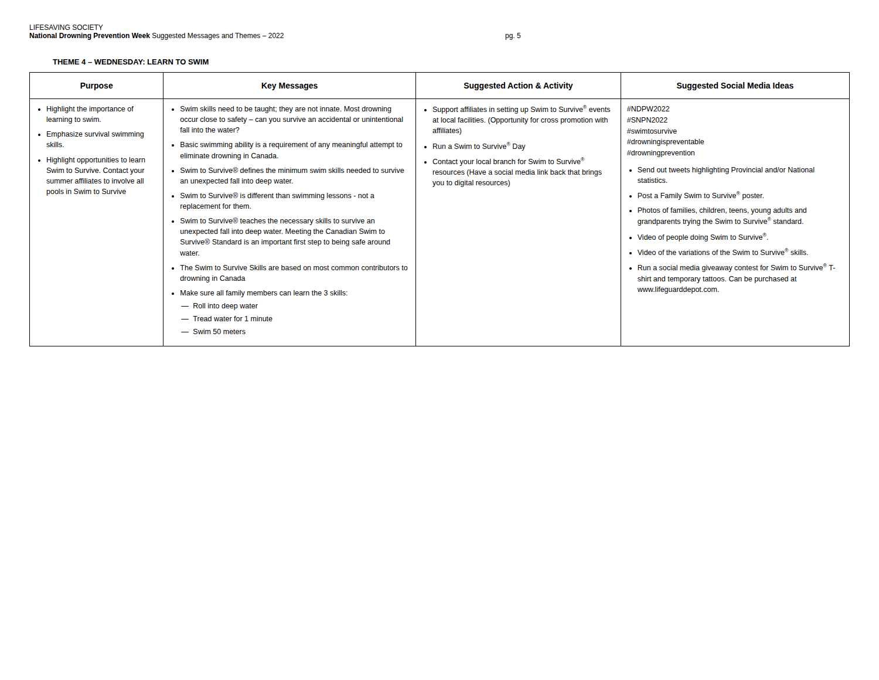LIFESAVING SOCIETY
National Drowning Prevention Week Suggested Messages and Themes – 2022
pg. 5
THEME 4 – WEDNESDAY: LEARN TO SWIM
| Purpose | Key Messages | Suggested Action & Activity | Suggested Social Media Ideas |
| --- | --- | --- | --- |
| Highlight the importance of learning to swim. Emphasize survival swimming skills. Highlight opportunities to learn Swim to Survive. Contact your summer affiliates to involve all pools in Swim to Survive | Swim skills need to be taught; they are not innate. Most drowning occur close to safety – can you survive an accidental or unintentional fall into the water? Basic swimming ability is a requirement of any meaningful attempt to eliminate drowning in Canada. Swim to Survive® defines the minimum swim skills needed to survive an unexpected fall into deep water. Swim to Survive® is different than swimming lessons - not a replacement for them. Swim to Survive® teaches the necessary skills to survive an unexpected fall into deep water. Meeting the Canadian Swim to Survive® Standard is an important first step to being safe around water. The Swim to Survive Skills are based on most common contributors to drowning in Canada Make sure all family members can learn the 3 skills: Roll into deep water Tread water for 1 minute Swim 50 meters | Support affiliates in setting up Swim to Survive ® events at local facilities. (Opportunity for cross promotion with affiliates) Run a Swim to Survive ® Day Contact your local branch for Swim to Survive ® resources (Have a social media link back that brings you to digital resources) | #NDPW2022 #SNPN2022 #swimtosurvive #drowningispreventable #drowningprevention Send out tweets highlighting Provincial and/or National statistics. Post a Family Swim to Survive ® poster. Photos of families, children, teens, young adults and grandparents trying the Swim to Survive ® standard. Video of people doing Swim to Survive ® . Video of the variations of the Swim to Survive ® skills. Run a social media giveaway contest for Swim to Survive ® T-shirt and temporary tattoos. Can be purchased at www.lifeguarddepot.com. |